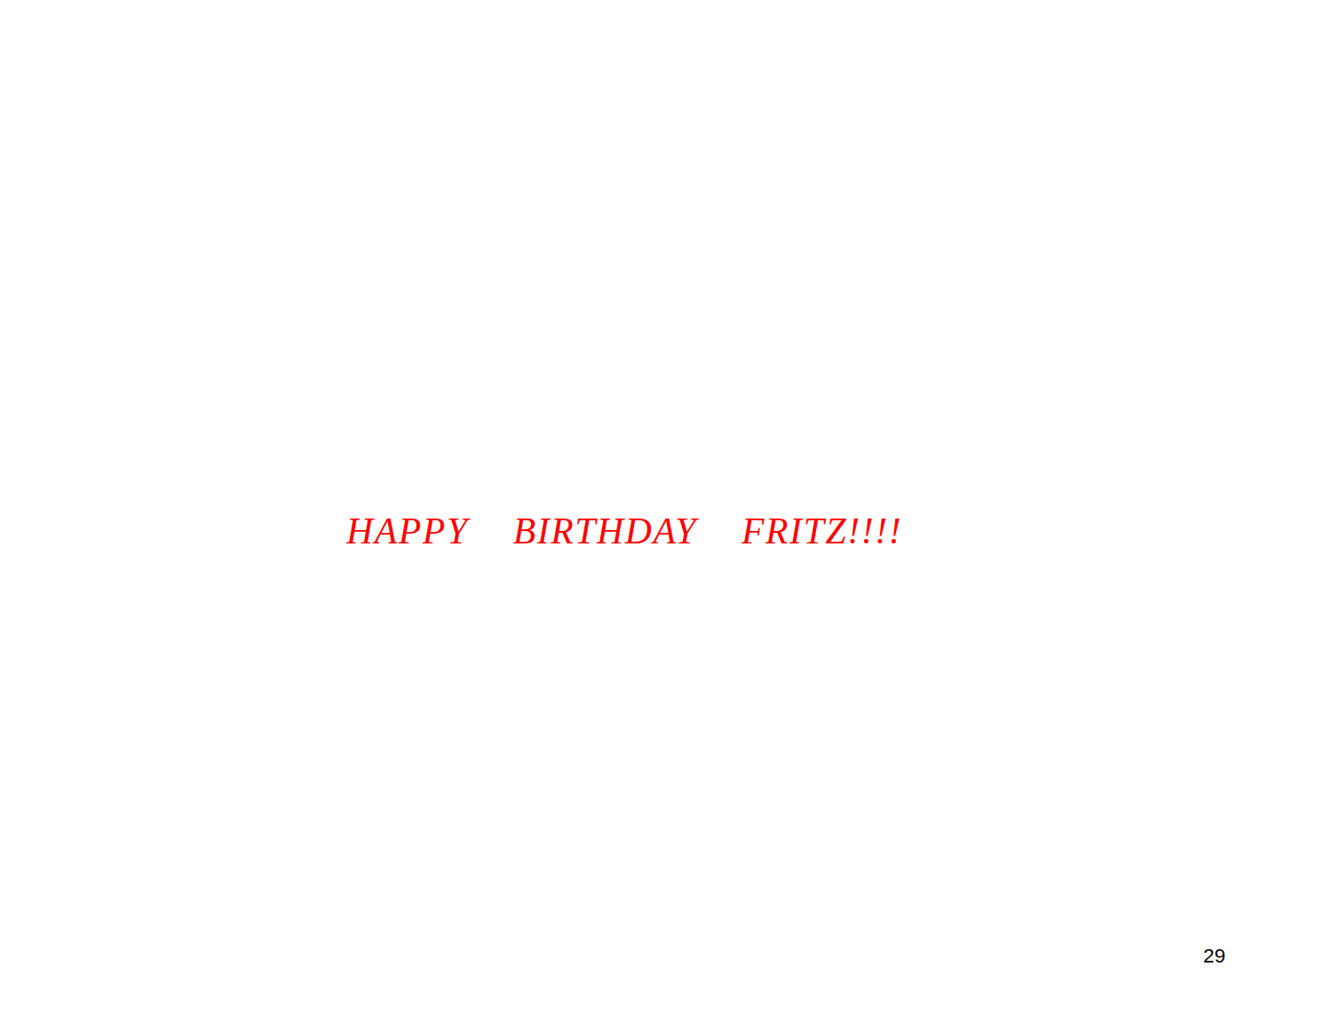HAPPY BIRTHDAY FRITZ!!!!
29